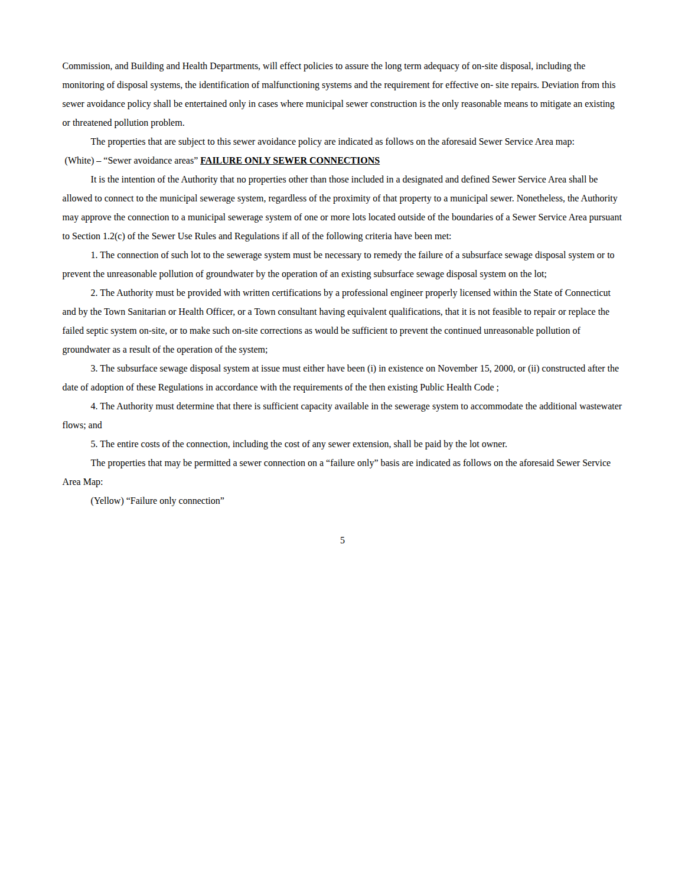Commission, and Building and Health Departments, will effect policies to assure the long term adequacy of on-site disposal, including the monitoring of disposal systems, the identification of malfunctioning systems and the requirement for effective on- site repairs. Deviation from this sewer avoidance policy shall be entertained only in cases where municipal sewer construction is the only reasonable means to mitigate an existing or threatened pollution problem.
The properties that are subject to this sewer avoidance policy are indicated as follows on the aforesaid Sewer Service Area map:
(White) – “Sewer avoidance areas” FAILURE ONLY SEWER CONNECTIONS
It is the intention of the Authority that no properties other than those included in a designated and defined Sewer Service Area shall be allowed to connect to the municipal sewerage system, regardless of the proximity of that property to a municipal sewer. Nonetheless, the Authority may approve the connection to a municipal sewerage system of one or more lots located outside of the boundaries of a Sewer Service Area pursuant to Section 1.2(c) of the Sewer Use Rules and Regulations if all of the following criteria have been met:
1. The connection of such lot to the sewerage system must be necessary to remedy the failure of a subsurface sewage disposal system or to prevent the unreasonable pollution of groundwater by the operation of an existing subsurface sewage disposal system on the lot;
2. The Authority must be provided with written certifications by a professional engineer properly licensed within the State of Connecticut and by the Town Sanitarian or Health Officer, or a Town consultant having equivalent qualifications, that it is not feasible to repair or replace the failed septic system on-site, or to make such on-site corrections as would be sufficient to prevent the continued unreasonable pollution of groundwater as a result of the operation of the system;
3. The subsurface sewage disposal system at issue must either have been (i) in existence on November 15, 2000, or (ii) constructed after the date of adoption of these Regulations in accordance with the requirements of the then existing Public Health Code ;
4. The Authority must determine that there is sufficient capacity available in the sewerage system to accommodate the additional wastewater flows; and
5. The entire costs of the connection, including the cost of any sewer extension, shall be paid by the lot owner.
The properties that may be permitted a sewer connection on a “failure only” basis are indicated as follows on the aforesaid Sewer Service Area Map:
(Yellow) “Failure only connection”
5